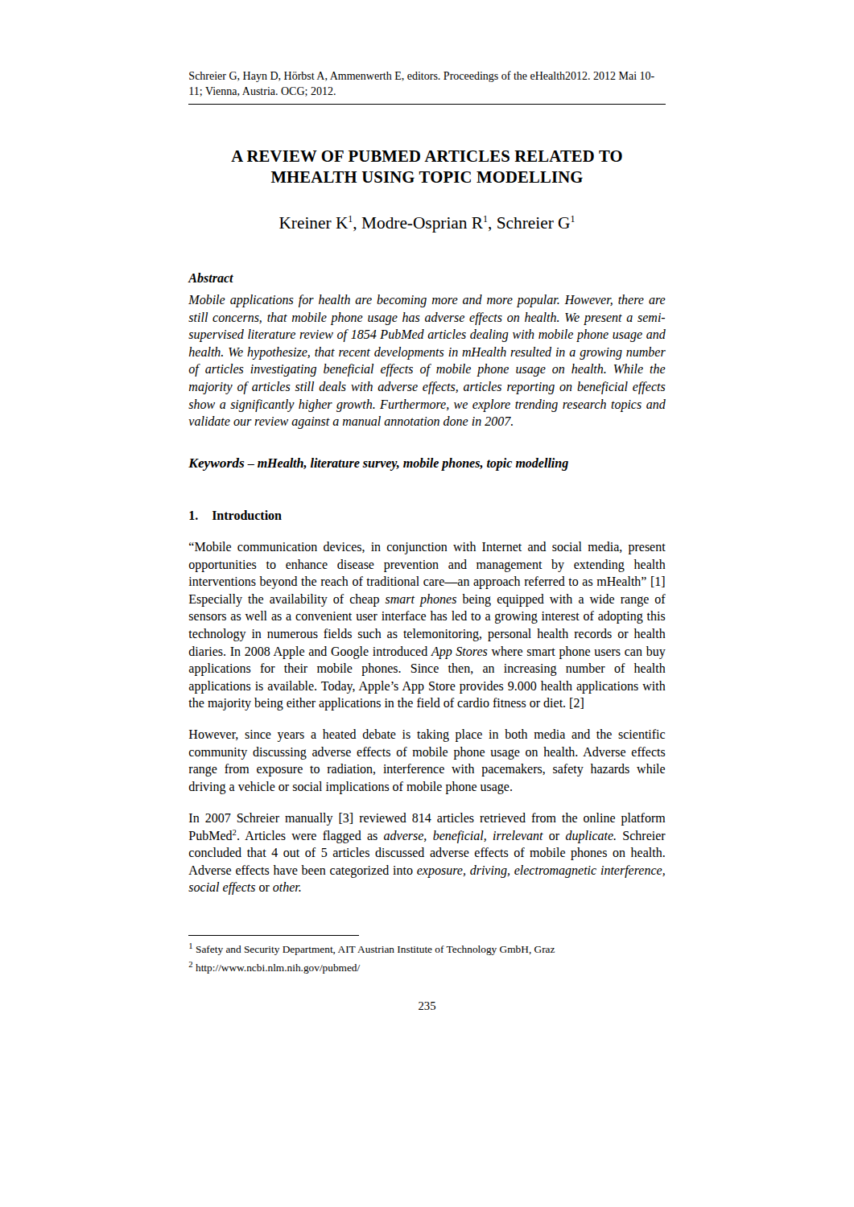Schreier G, Hayn D, Hörbst A, Ammenwerth E, editors. Proceedings of the eHealth2012. 2012 Mai 10-11; Vienna, Austria. OCG; 2012.
A Review of PubMed Articles Related to
mHealth Using Topic Modelling
Kreiner K1, Modre-Osprian R1, Schreier G1
Abstract
Mobile applications for health are becoming more and more popular. However, there are still concerns, that mobile phone usage has adverse effects on health. We present a semi-supervised literature review of 1854 PubMed articles dealing with mobile phone usage and health. We hypothesize, that recent developments in mHealth resulted in a growing number of articles investigating beneficial effects of mobile phone usage on health. While the majority of articles still deals with adverse effects, articles reporting on beneficial effects show a significantly higher growth. Furthermore, we explore trending research topics and validate our review against a manual annotation done in 2007.
Keywords – mHealth, literature survey, mobile phones, topic modelling
1. Introduction
“Mobile communication devices, in conjunction with Internet and social media, present opportunities to enhance disease prevention and management by extending health interventions beyond the reach of traditional care—an approach referred to as mHealth” [1] Especially the availability of cheap smart phones being equipped with a wide range of sensors as well as a convenient user interface has led to a growing interest of adopting this technology in numerous fields such as telemonitoring, personal health records or health diaries. In 2008 Apple and Google introduced App Stores where smart phone users can buy applications for their mobile phones. Since then, an increasing number of health applications is available. Today, Apple’s App Store provides 9.000 health applications with the majority being either applications in the field of cardio fitness or diet. [2]
However, since years a heated debate is taking place in both media and the scientific community discussing adverse effects of mobile phone usage on health. Adverse effects range from exposure to radiation, interference with pacemakers, safety hazards while driving a vehicle or social implications of mobile phone usage.
In 2007 Schreier manually [3] reviewed 814 articles retrieved from the online platform PubMed2. Articles were flagged as adverse, beneficial, irrelevant or duplicate. Schreier concluded that 4 out of 5 articles discussed adverse effects of mobile phones on health. Adverse effects have been categorized into exposure, driving, electromagnetic interference, social effects or other.
1 Safety and Security Department, AIT Austrian Institute of Technology GmbH, Graz
2 http://www.ncbi.nlm.nih.gov/pubmed/
235